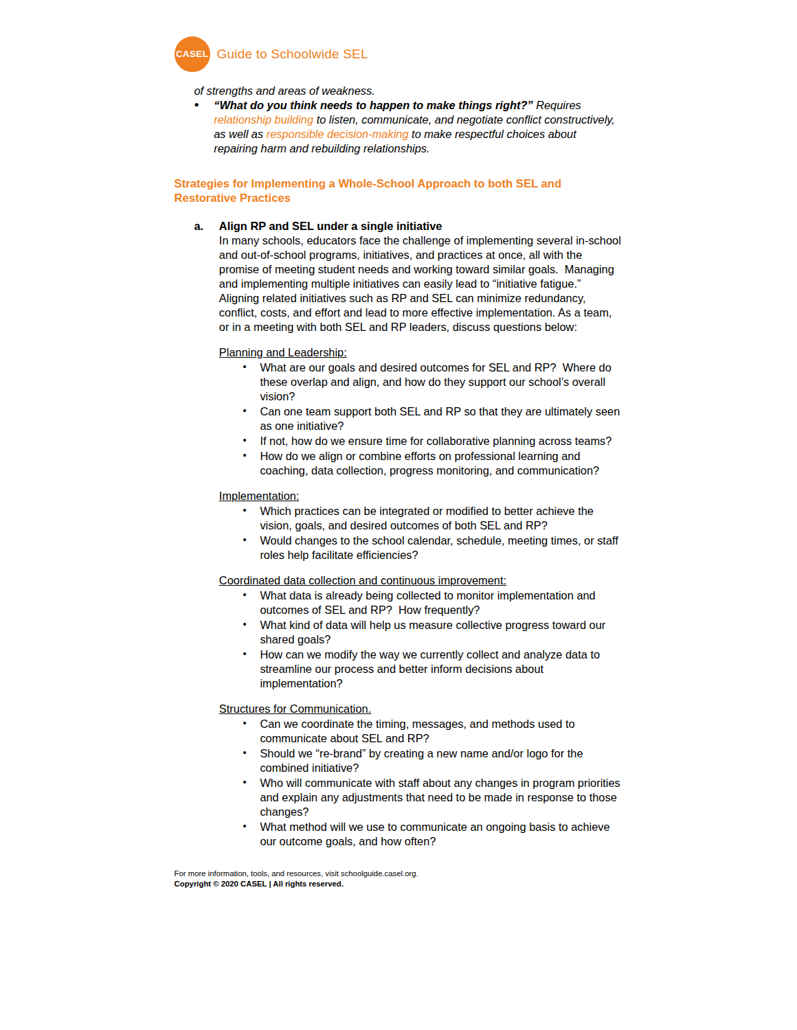CASEL
Guide to Schoolwide SEL
of strengths and areas of weakness.
“What do you think needs to happen to make things right?” Requires relationship building to listen, communicate, and negotiate conflict constructively, as well as responsible decision-making to make respectful choices about repairing harm and rebuilding relationships.
Strategies for Implementing a Whole-School Approach to both SEL and Restorative Practices
Align RP and SEL under a single initiative
In many schools, educators face the challenge of implementing several in-school and out-of-school programs, initiatives, and practices at once, all with the promise of meeting student needs and working toward similar goals. Managing and implementing multiple initiatives can easily lead to “initiative fatigue.” Aligning related initiatives such as RP and SEL can minimize redundancy, conflict, costs, and effort and lead to more effective implementation. As a team, or in a meeting with both SEL and RP leaders, discuss questions below:
Planning and Leadership:
What are our goals and desired outcomes for SEL and RP? Where do these overlap and align, and how do they support our school’s overall vision?
Can one team support both SEL and RP so that they are ultimately seen as one initiative?
If not, how do we ensure time for collaborative planning across teams?
How do we align or combine efforts on professional learning and coaching, data collection, progress monitoring, and communication?
Implementation:
Which practices can be integrated or modified to better achieve the vision, goals, and desired outcomes of both SEL and RP?
Would changes to the school calendar, schedule, meeting times, or staff roles help facilitate efficiencies?
Coordinated data collection and continuous improvement:
What data is already being collected to monitor implementation and outcomes of SEL and RP? How frequently?
What kind of data will help us measure collective progress toward our shared goals?
How can we modify the way we currently collect and analyze data to streamline our process and better inform decisions about implementation?
Structures for Communication.
Can we coordinate the timing, messages, and methods used to communicate about SEL and RP?
Should we “re-brand” by creating a new name and/or logo for the combined initiative?
Who will communicate with staff about any changes in program priorities and explain any adjustments that need to be made in response to those changes?
What method will we use to communicate an ongoing basis to achieve our outcome goals, and how often?
For more information, tools, and resources, visit schoolguide.casel.org.
Copyright © 2020 CASEL | All rights reserved.